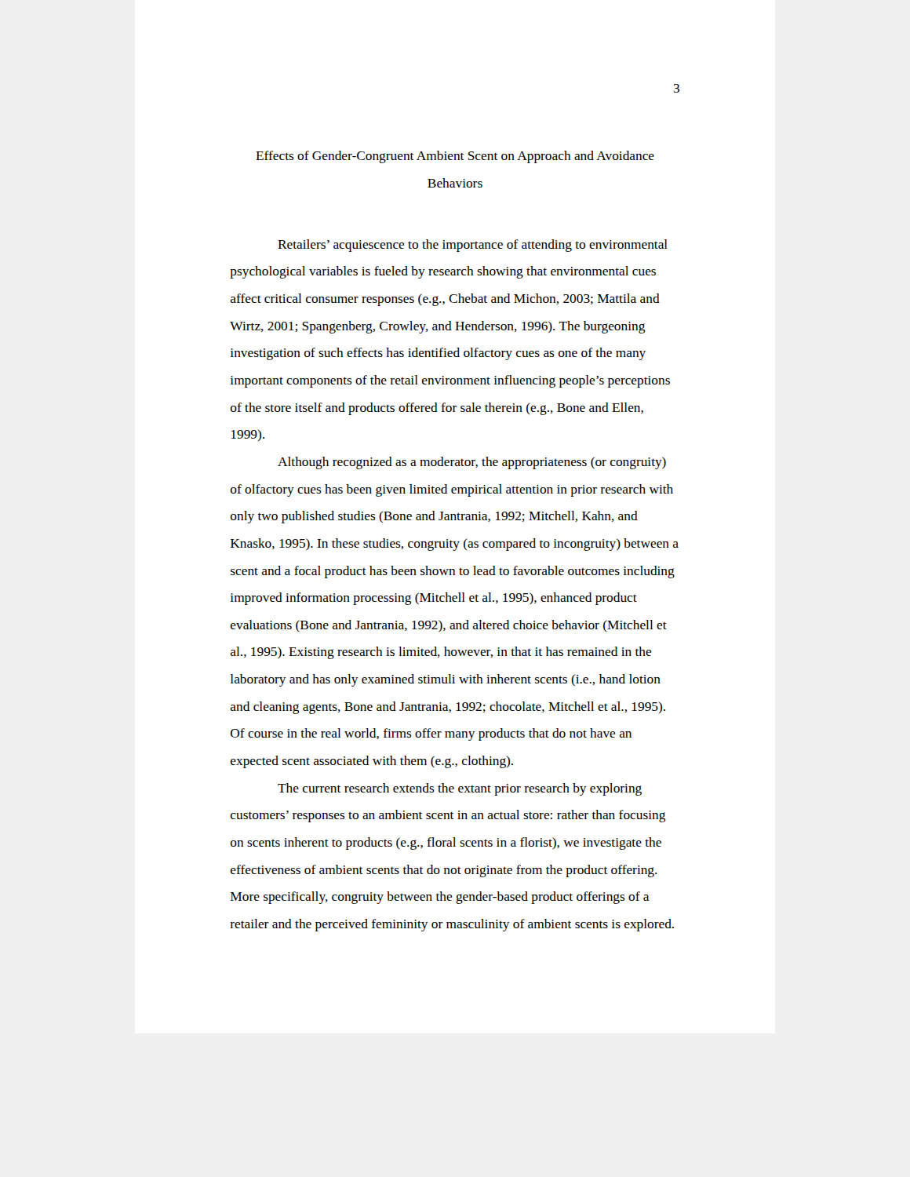3
Effects of Gender-Congruent Ambient Scent on Approach and Avoidance Behaviors
Retailers’ acquiescence to the importance of attending to environmental psychological variables is fueled by research showing that environmental cues affect critical consumer responses (e.g., Chebat and Michon, 2003; Mattila and Wirtz, 2001; Spangenberg, Crowley, and Henderson, 1996). The burgeoning investigation of such effects has identified olfactory cues as one of the many important components of the retail environment influencing people’s perceptions of the store itself and products offered for sale therein (e.g., Bone and Ellen, 1999).
Although recognized as a moderator, the appropriateness (or congruity) of olfactory cues has been given limited empirical attention in prior research with only two published studies (Bone and Jantrania, 1992; Mitchell, Kahn, and Knasko, 1995). In these studies, congruity (as compared to incongruity) between a scent and a focal product has been shown to lead to favorable outcomes including improved information processing (Mitchell et al., 1995), enhanced product evaluations (Bone and Jantrania, 1992), and altered choice behavior (Mitchell et al., 1995). Existing research is limited, however, in that it has remained in the laboratory and has only examined stimuli with inherent scents (i.e., hand lotion and cleaning agents, Bone and Jantrania, 1992; chocolate, Mitchell et al., 1995). Of course in the real world, firms offer many products that do not have an expected scent associated with them (e.g., clothing).
The current research extends the extant prior research by exploring customers’ responses to an ambient scent in an actual store: rather than focusing on scents inherent to products (e.g., floral scents in a florist), we investigate the effectiveness of ambient scents that do not originate from the product offering. More specifically, congruity between the gender-based product offerings of a retailer and the perceived femininity or masculinity of ambient scents is explored.